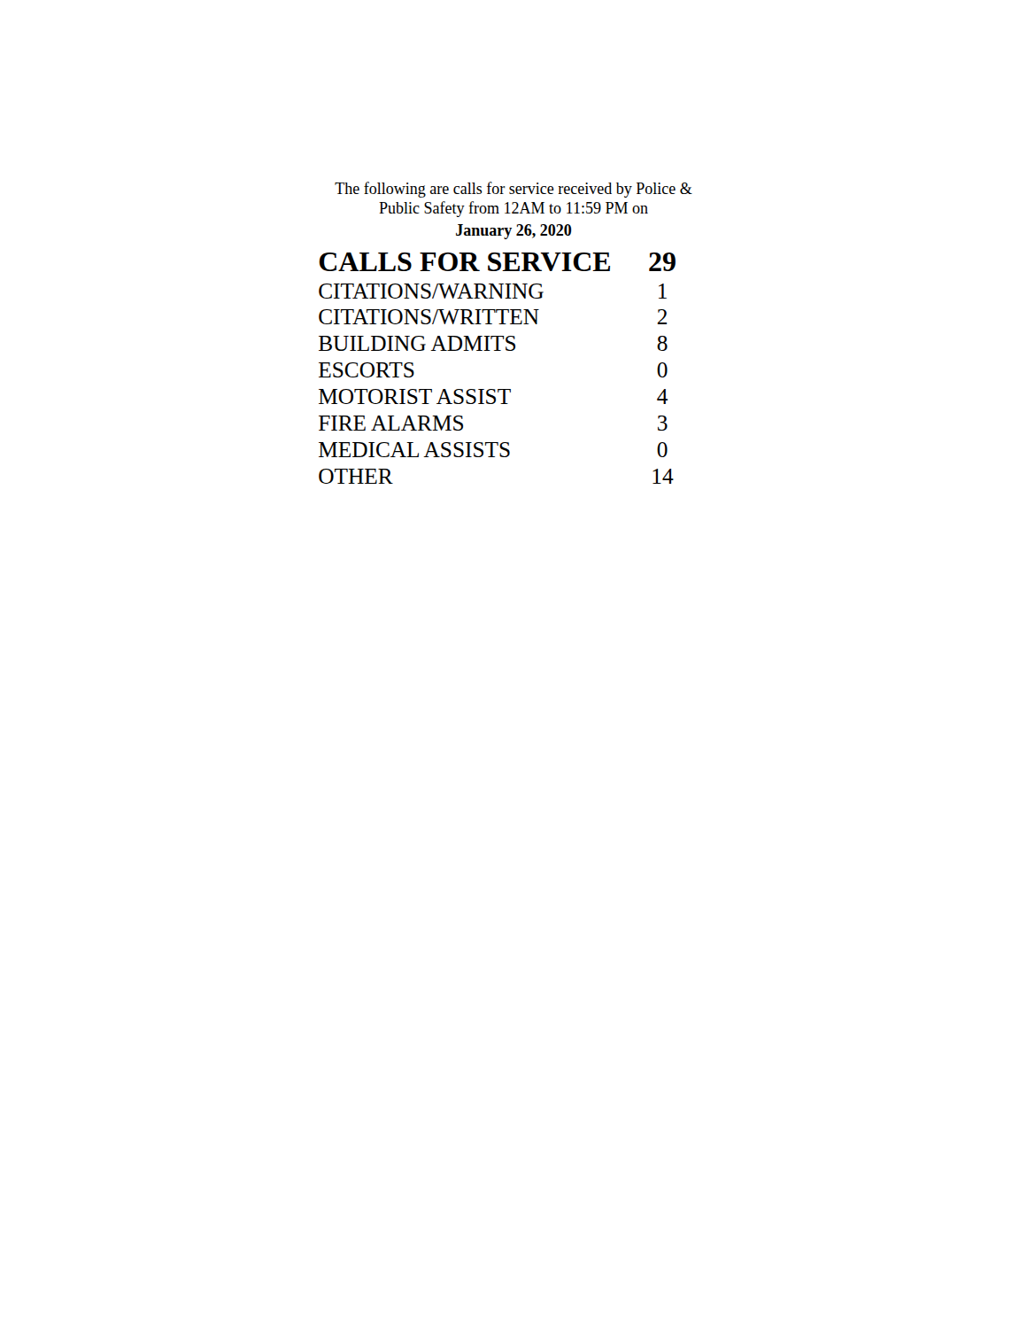The following are calls for service received by Police & Public Safety from 12AM to 11:59 PM on January 26, 2020
| CALLS FOR SERVICE | 29 |
| CITATIONS/WARNING | 1 |
| CITATIONS/WRITTEN | 2 |
| BUILDING ADMITS | 8 |
| ESCORTS | 0 |
| MOTORIST ASSIST | 4 |
| FIRE ALARMS | 3 |
| MEDICAL ASSISTS | 0 |
| OTHER | 14 |